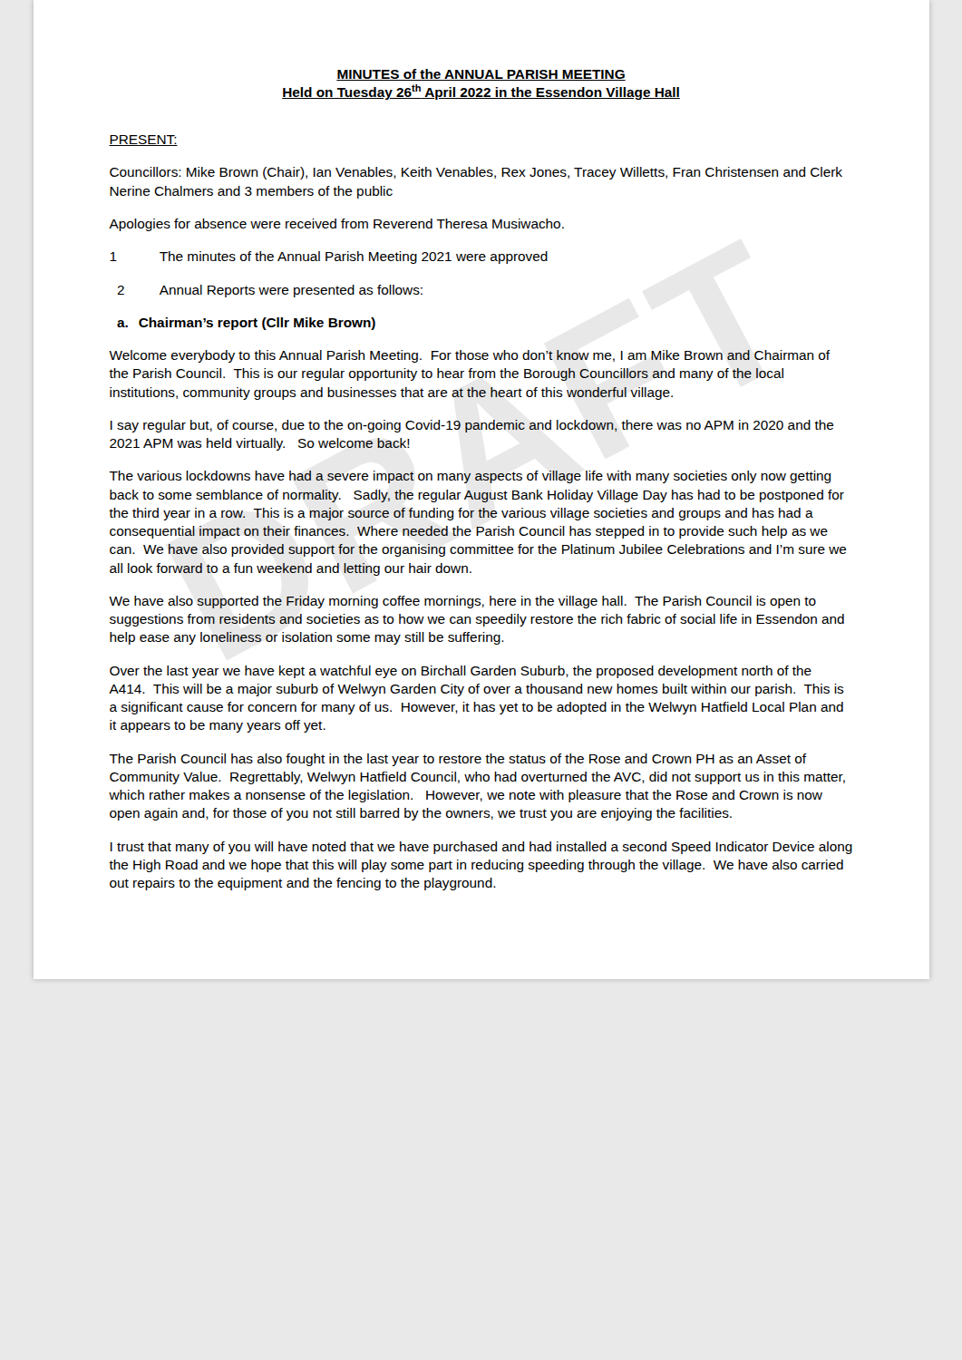MINUTES of the ANNUAL PARISH MEETING Held on Tuesday 26th April 2022 in the Essendon Village Hall
PRESENT:
Councillors: Mike Brown (Chair), Ian Venables, Keith Venables, Rex Jones, Tracey Willetts, Fran Christensen and Clerk Nerine Chalmers and 3 members of the public
Apologies for absence were received from Reverend Theresa Musiwacho.
1 The minutes of the Annual Parish Meeting 2021 were approved
2 Annual Reports were presented as follows:
a. Chairman’s report (Cllr Mike Brown)
Welcome everybody to this Annual Parish Meeting. For those who don’t know me, I am Mike Brown and Chairman of the Parish Council. This is our regular opportunity to hear from the Borough Councillors and many of the local institutions, community groups and businesses that are at the heart of this wonderful village.
I say regular but, of course, due to the on-going Covid-19 pandemic and lockdown, there was no APM in 2020 and the 2021 APM was held virtually. So welcome back!
The various lockdowns have had a severe impact on many aspects of village life with many societies only now getting back to some semblance of normality. Sadly, the regular August Bank Holiday Village Day has had to be postponed for the third year in a row. This is a major source of funding for the various village societies and groups and has had a consequential impact on their finances. Where needed the Parish Council has stepped in to provide such help as we can. We have also provided support for the organising committee for the Platinum Jubilee Celebrations and I’m sure we all look forward to a fun weekend and letting our hair down.
We have also supported the Friday morning coffee mornings, here in the village hall. The Parish Council is open to suggestions from residents and societies as to how we can speedily restore the rich fabric of social life in Essendon and help ease any loneliness or isolation some may still be suffering.
Over the last year we have kept a watchful eye on Birchall Garden Suburb, the proposed development north of the A414. This will be a major suburb of Welwyn Garden City of over a thousand new homes built within our parish. This is a significant cause for concern for many of us. However, it has yet to be adopted in the Welwyn Hatfield Local Plan and it appears to be many years off yet.
The Parish Council has also fought in the last year to restore the status of the Rose and Crown PH as an Asset of Community Value. Regrettably, Welwyn Hatfield Council, who had overturned the AVC, did not support us in this matter, which rather makes a nonsense of the legislation. However, we note with pleasure that the Rose and Crown is now open again and, for those of you not still barred by the owners, we trust you are enjoying the facilities.
I trust that many of you will have noted that we have purchased and had installed a second Speed Indicator Device along the High Road and we hope that this will play some part in reducing speeding through the village. We have also carried out repairs to the equipment and the fencing to the playground.